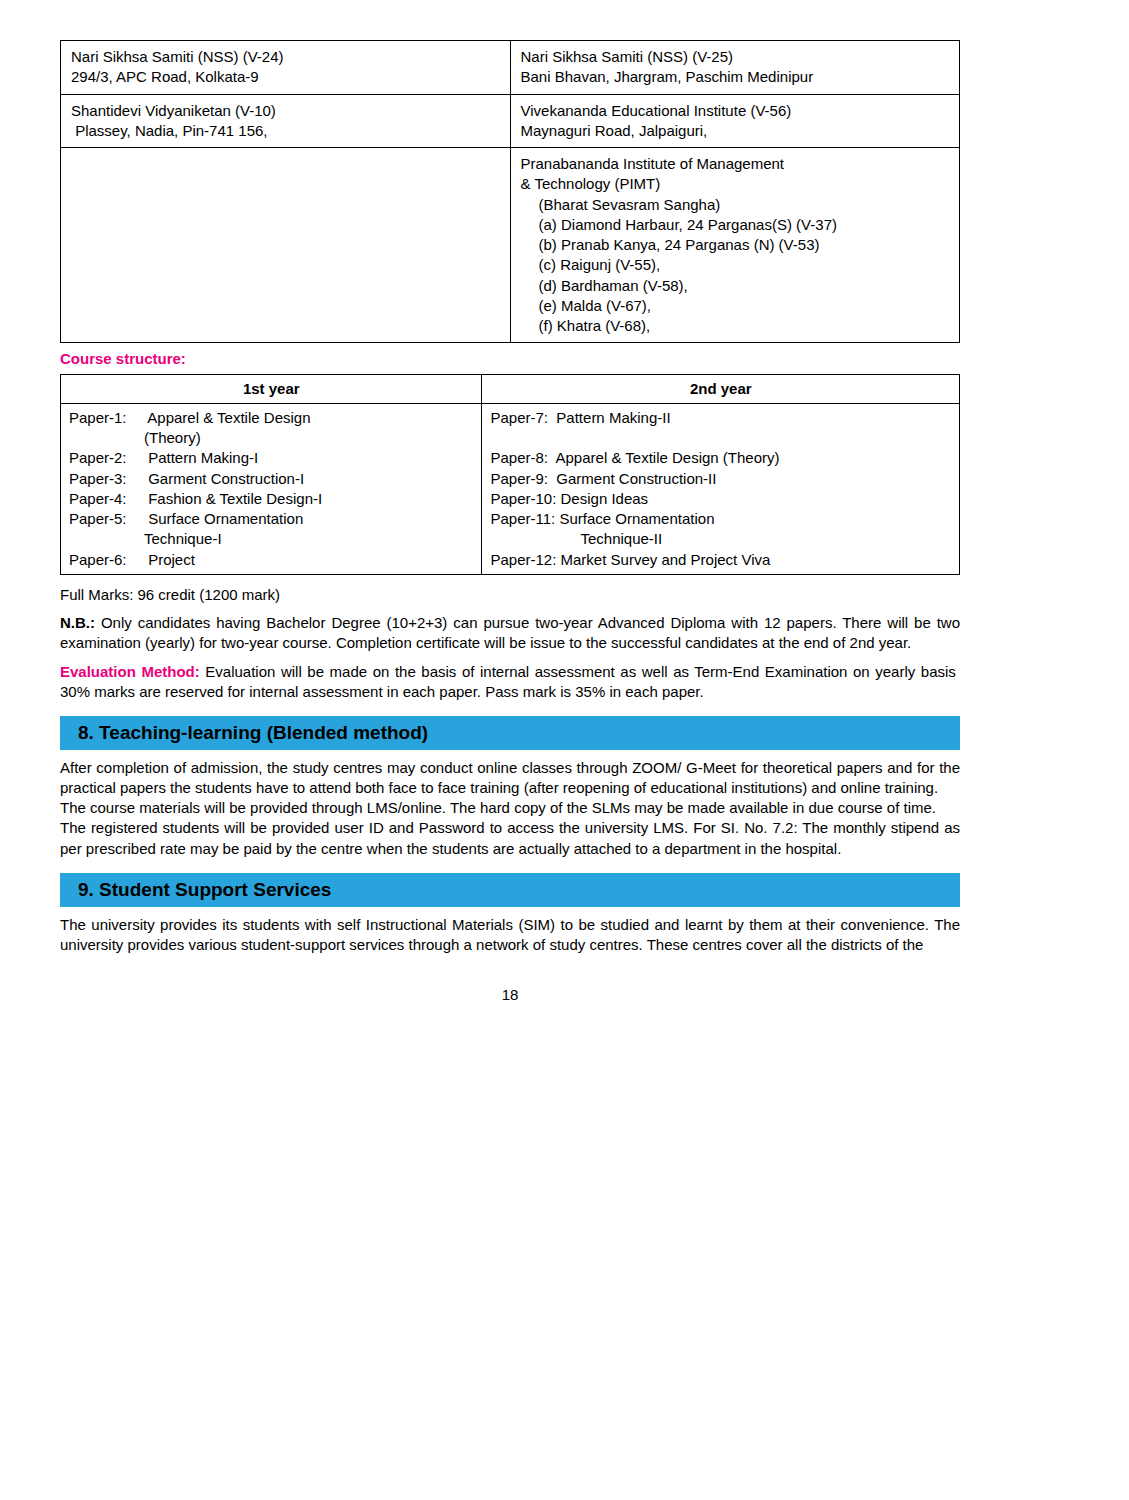| Nari Sikhsa Samiti (NSS) (V-24) 294/3, APC Road, Kolkata-9 | Nari Sikhsa Samiti (NSS) (V-25) Bani Bhavan, Jhargram, Paschim Medinipur |
| Shantidevi Vidyaniketan (V-10) Plassey, Nadia, Pin-741 156, | Vivekananda Educational Institute (V-56) Maynaguri Road, Jalpaiguri, |
| | Pranabananda Institute of Management & Technology (PIMT) (Bharat Sevasram Sangha) (a) Diamond Harbaur, 24 Parganas(S) (V-37) (b) Pranab Kanya, 24 Parganas (N) (V-53) (c) Raigunj (V-55), (d) Bardhaman (V-58), (e) Malda (V-67), (f) Khatra (V-68), |
Course structure:
| 1st year | 2nd year |
| --- | --- |
| Paper-1: Apparel & Textile Design (Theory) Paper-2: Pattern Making-I Paper-3: Garment Construction-I Paper-4: Fashion & Textile Design-I Paper-5: Surface Ornamentation Technique-I Paper-6: Project | Paper-7: Pattern Making-II Paper-8: Apparel & Textile Design (Theory) Paper-9: Garment Construction-II Paper-10: Design Ideas Paper-11: Surface Ornamentation Technique-II Paper-12: Market Survey and Project Viva |
Full Marks: 96 credit (1200 mark)
N.B.: Only candidates having Bachelor Degree (10+2+3) can pursue two-year Advanced Diploma with 12 papers. There will be two examination (yearly) for two-year course. Completion certificate will be issue to the successful candidates at the end of 2nd year.
Evaluation Method: Evaluation will be made on the basis of internal assessment as well as Term-End Examination on yearly basis 30% marks are reserved for internal assessment in each paper. Pass mark is 35% in each paper.
8. Teaching-learning (Blended method)
After completion of admission, the study centres may conduct online classes through ZOOM/ G-Meet for theoretical papers and for the practical papers the students have to attend both face to face training (after reopening of educational institutions) and online training.
The course materials will be provided through LMS/online. The hard copy of the SLMs may be made available in due course of time.
The registered students will be provided user ID and Password to access the university LMS. For SI. No. 7.2: The monthly stipend as per prescribed rate may be paid by the centre when the students are actually attached to a department in the hospital.
9. Student Support Services
The university provides its students with self Instructional Materials (SIM) to be studied and learnt by them at their convenience. The university provides various student-support services through a network of study centres. These centres cover all the districts of the
18